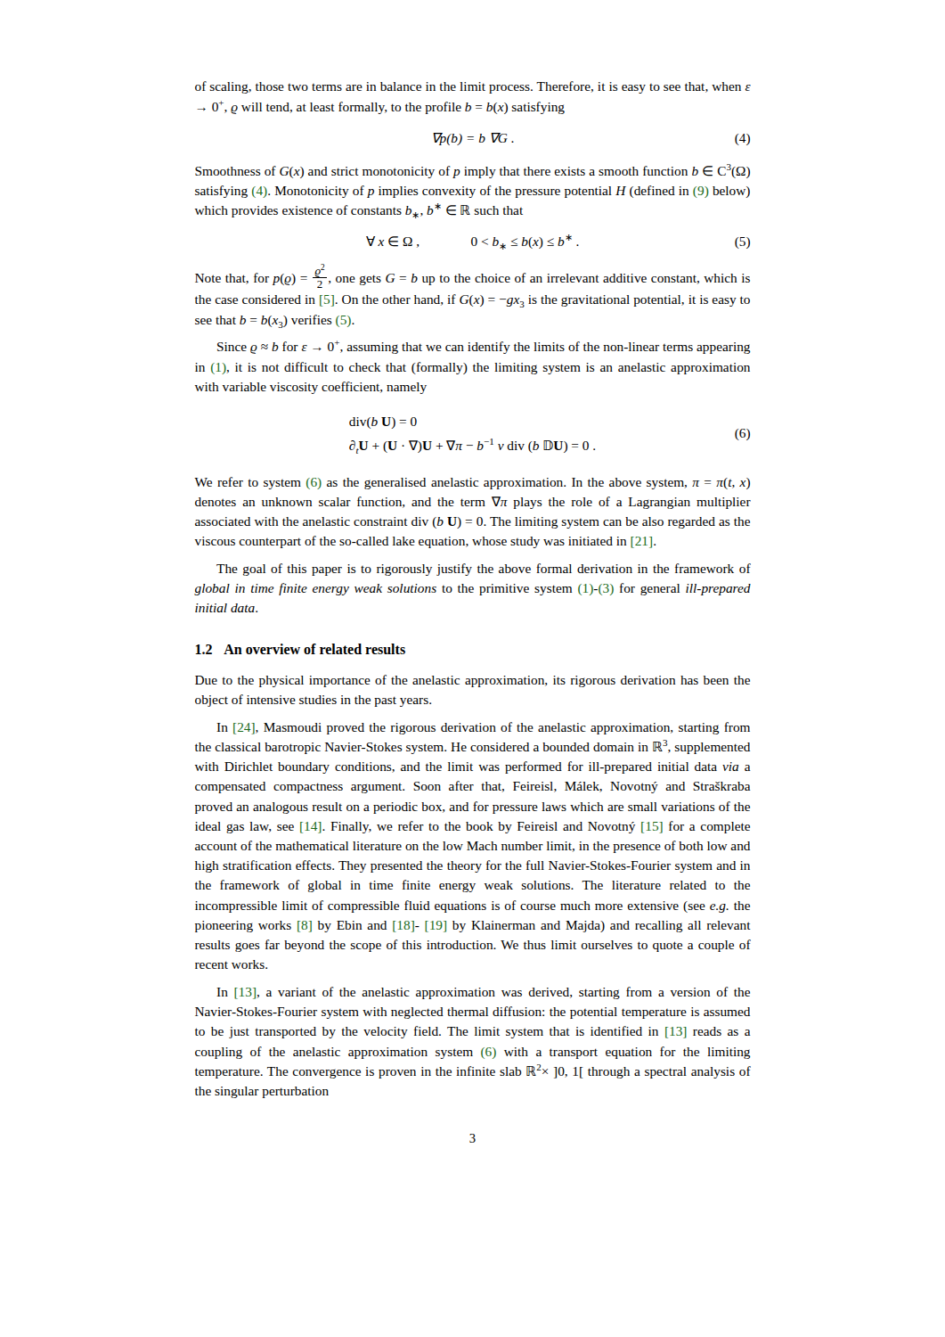of scaling, those two terms are in balance in the limit process. Therefore, it is easy to see that, when ε → 0+, ϱ will tend, at least formally, to the profile b = b(x) satisfying
∇p(b) = b ∇G . (4)
Smoothness of G(x) and strict monotonicity of p imply that there exists a smooth function b ∈ C3(Ω) satisfying (4). Monotonicity of p implies convexity of the pressure potential H (defined in (9) below) which provides existence of constants b∗, b∗ ∈ ℝ such that
∀ x ∈ Ω , 0 < b∗ ≤ b(x) ≤ b∗ . (5)
Note that, for p(ϱ) = ϱ22, one gets G = b up to the choice of an irrelevant additive constant, which is the case considered in [5]. On the other hand, if G(x) = −gx3 is the gravitational potential, it is easy to see that b = b(x3) verifies (5).
Since ϱ ≈ b for ε → 0+, assuming that we can identify the limits of the non-linear terms appearing in (1), it is not difficult to check that (formally) the limiting system is an anelastic approximation with variable viscosity coefficient, namely
div(b U) = 0 ∂tU + (U · ∇)U + ∇π − b−1 ν div (b 𝔻U) = 0 .
(6)
We refer to system (6) as the generalised anelastic approximation. In the above system, π = π(t, x) denotes an unknown scalar function, and the term ∇π plays the role of a Lagrangian multiplier associated with the anelastic constraint div (b U) = 0. The limiting system can be also regarded as the viscous counterpart of the so-called lake equation, whose study was initiated in [21].
The goal of this paper is to rigorously justify the above formal derivation in the framework of global in time finite energy weak solutions to the primitive system (1)-(3) for general ill-prepared initial data.
1.2 An overview of related results
Due to the physical importance of the anelastic approximation, its rigorous derivation has been the object of intensive studies in the past years.
In [24], Masmoudi proved the rigorous derivation of the anelastic approximation, starting from the classical barotropic Navier-Stokes system. He considered a bounded domain in ℝ3, supplemented with Dirichlet boundary conditions, and the limit was performed for ill-prepared initial data via a compensated compactness argument. Soon after that, Feireisl, Málek, Novotný and Straškraba proved an analogous result on a periodic box, and for pressure laws which are small variations of the ideal gas law, see [14]. Finally, we refer to the book by Feireisl and Novotný [15] for a complete account of the mathematical literature on the low Mach number limit, in the presence of both low and high stratification effects. They presented the theory for the full Navier-Stokes-Fourier system and in the framework of global in time finite energy weak solutions. The literature related to the incompressible limit of compressible fluid equations is of course much more extensive (see e.g. the pioneering works [8] by Ebin and [18]- [19] by Klainerman and Majda) and recalling all relevant results goes far beyond the scope of this introduction. We thus limit ourselves to quote a couple of recent works.
In [13], a variant of the anelastic approximation was derived, starting from a version of the Navier-Stokes-Fourier system with neglected thermal diffusion: the potential temperature is assumed to be just transported by the velocity field. The limit system that is identified in [13] reads as a coupling of the anelastic approximation system (6) with a transport equation for the limiting temperature. The convergence is proven in the infinite slab ℝ2× ]0, 1[ through a spectral analysis of the singular perturbation
3